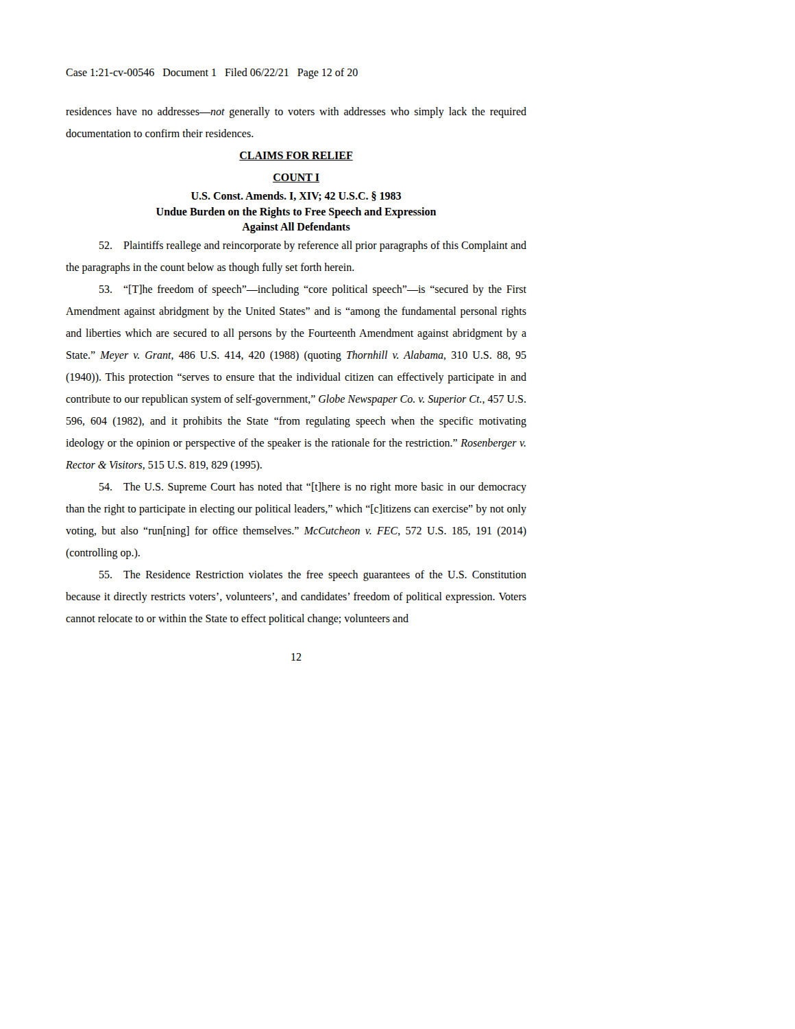Case 1:21-cv-00546 Document 1 Filed 06/22/21 Page 12 of 20
residences have no addresses—not generally to voters with addresses who simply lack the required documentation to confirm their residences.
CLAIMS FOR RELIEF
COUNT I
U.S. Const. Amends. I, XIV; 42 U.S.C. § 1983
Undue Burden on the Rights to Free Speech and Expression
Against All Defendants
52. Plaintiffs reallege and reincorporate by reference all prior paragraphs of this Complaint and the paragraphs in the count below as though fully set forth herein.
53. “[T]he freedom of speech”—including “core political speech”—is “secured by the First Amendment against abridgment by the United States” and is “among the fundamental personal rights and liberties which are secured to all persons by the Fourteenth Amendment against abridgment by a State.” Meyer v. Grant, 486 U.S. 414, 420 (1988) (quoting Thornhill v. Alabama, 310 U.S. 88, 95 (1940)). This protection “serves to ensure that the individual citizen can effectively participate in and contribute to our republican system of self-government,” Globe Newspaper Co. v. Superior Ct., 457 U.S. 596, 604 (1982), and it prohibits the State “from regulating speech when the specific motivating ideology or the opinion or perspective of the speaker is the rationale for the restriction.” Rosenberger v. Rector & Visitors, 515 U.S. 819, 829 (1995).
54. The U.S. Supreme Court has noted that “[t]here is no right more basic in our democracy than the right to participate in electing our political leaders,” which “[c]itizens can exercise” by not only voting, but also “run[ning] for office themselves.” McCutcheon v. FEC, 572 U.S. 185, 191 (2014) (controlling op.).
55. The Residence Restriction violates the free speech guarantees of the U.S. Constitution because it directly restricts voters’, volunteers’, and candidates’ freedom of political expression. Voters cannot relocate to or within the State to effect political change; volunteers and
12